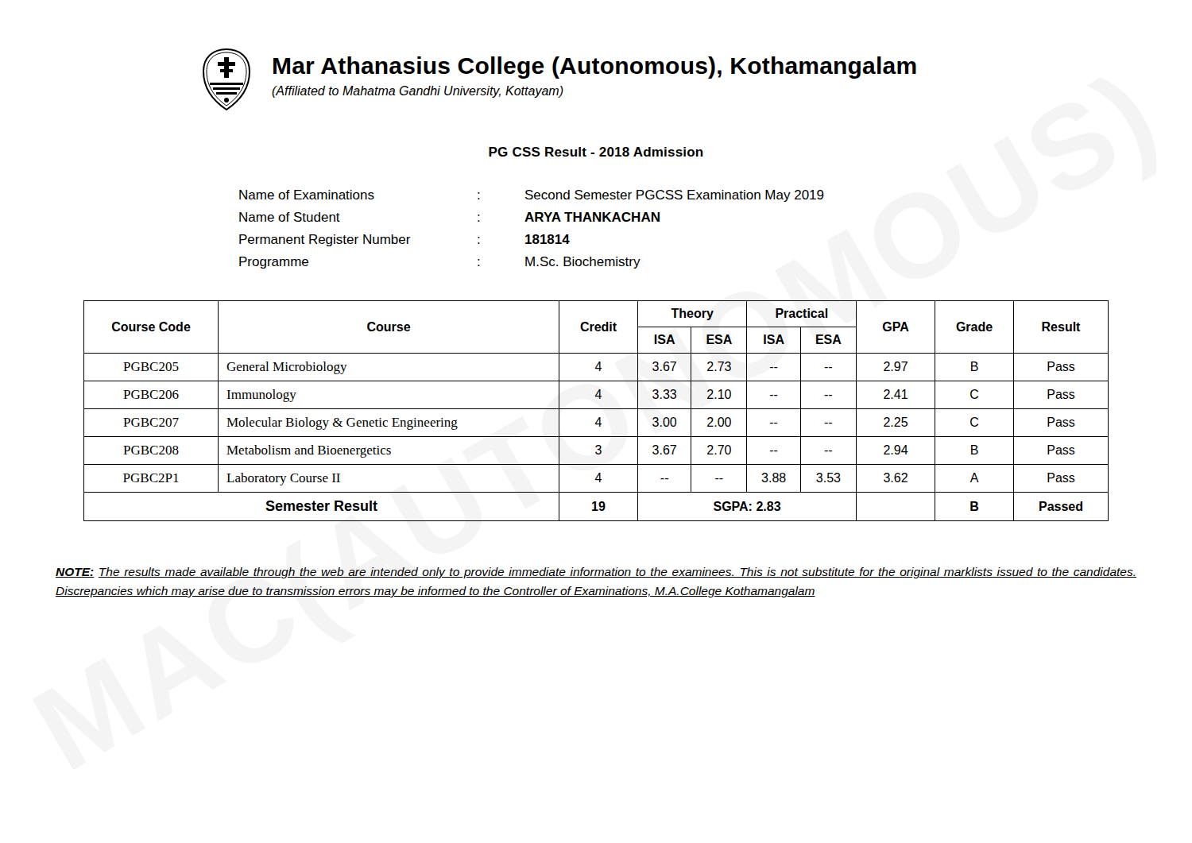MAC(AUTONOMOUS)
Mar Athanasius College (Autonomous), Kothamangalam
(Affiliated to Mahatma Gandhi University, Kottayam)
PG CSS Result - 2018 Admission
| Name of Examinations | : | Second Semester PGCSS Examination May 2019 |
| Name of Student | : | ARYA THANKACHAN |
| Permanent Register Number | : | 181814 |
| Programme | : | M.Sc. Biochemistry |
| Course Code | Course | Credit | Theory | Practical | GPA | Grade | Result |
| --- | --- | --- | --- | --- | --- | --- | --- |
| ISA | ESA | ISA | ESA |
| PGBC205 | General Microbiology | 4 | 3.67 | 2.73 | -- | -- | 2.97 | B | Pass |
| PGBC206 | Immunology | 4 | 3.33 | 2.10 | -- | -- | 2.41 | C | Pass |
| PGBC207 | Molecular Biology & Genetic Engineering | 4 | 3.00 | 2.00 | -- | -- | 2.25 | C | Pass |
| PGBC208 | Metabolism and Bioenergetics | 3 | 3.67 | 2.70 | -- | -- | 2.94 | B | Pass |
| PGBC2P1 | Laboratory Course II | 4 | -- | -- | 3.88 | 3.53 | 3.62 | A | Pass |
| Semester Result | 19 | SGPA: 2.83 | | B | Passed |
NOTE: The results made available through the web are intended only to provide immediate information to the examinees. This is not substitute for the original marklists issued to the candidates. Discrepancies which may arise due to transmission errors may be informed to the Controller of Examinations, M.A.College Kothamangalam